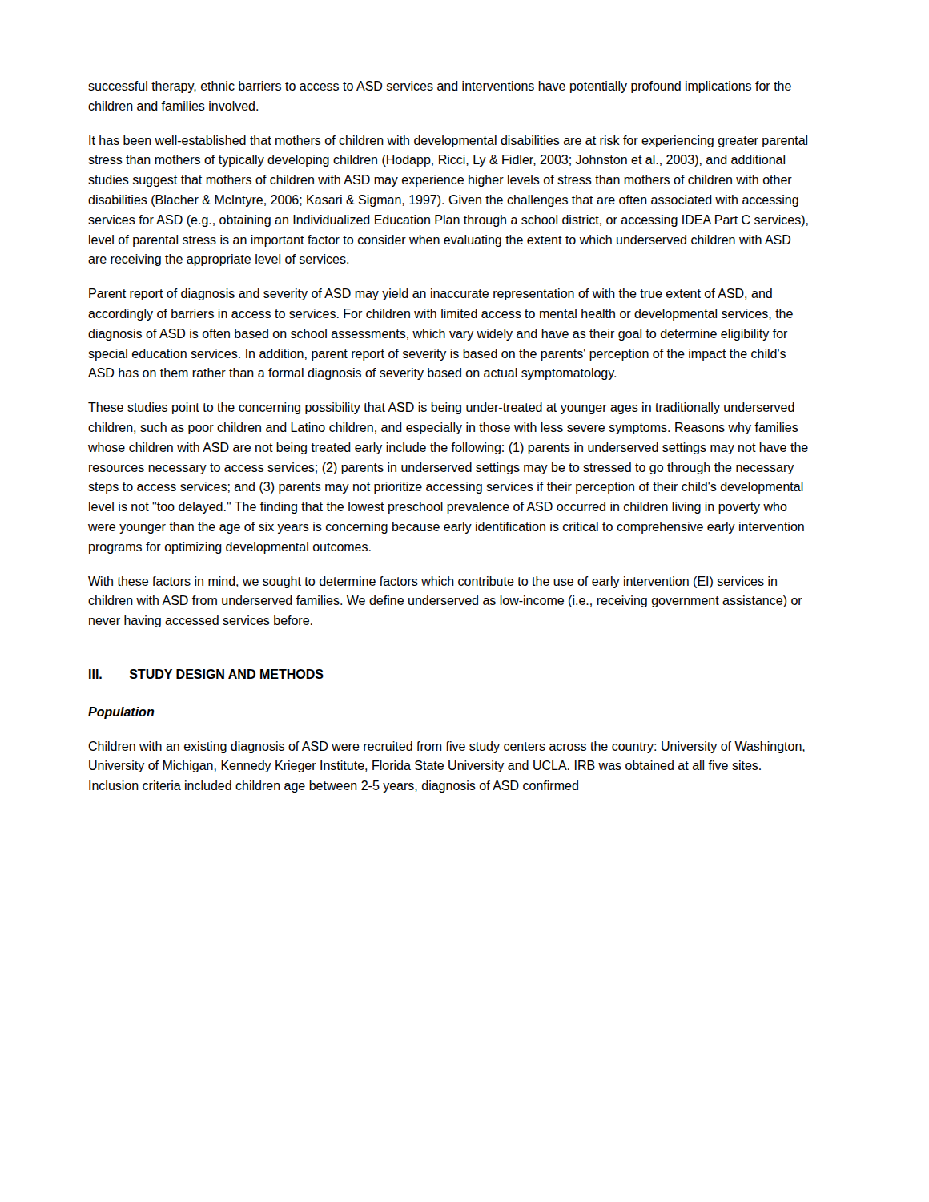successful therapy, ethnic barriers to access to ASD services and interventions have potentially profound implications for the children and families involved.
It has been well-established that mothers of children with developmental disabilities are at risk for experiencing greater parental stress than mothers of typically developing children (Hodapp, Ricci, Ly & Fidler, 2003; Johnston et al., 2003), and additional studies suggest that mothers of children with ASD may experience higher levels of stress than mothers of children with other disabilities (Blacher & McIntyre, 2006; Kasari & Sigman, 1997). Given the challenges that are often associated with accessing services for ASD (e.g., obtaining an Individualized Education Plan through a school district, or accessing IDEA Part C services), level of parental stress is an important factor to consider when evaluating the extent to which underserved children with ASD are receiving the appropriate level of services.
Parent report of diagnosis and severity of ASD may yield an inaccurate representation of with the true extent of ASD, and accordingly of barriers in access to services. For children with limited access to mental health or developmental services, the diagnosis of ASD is often based on school assessments, which vary widely and have as their goal to determine eligibility for special education services. In addition, parent report of severity is based on the parents' perception of the impact the child's ASD has on them rather than a formal diagnosis of severity based on actual symptomatology.
These studies point to the concerning possibility that ASD is being under-treated at younger ages in traditionally underserved children, such as poor children and Latino children, and especially in those with less severe symptoms. Reasons why families whose children with ASD are not being treated early include the following: (1) parents in underserved settings may not have the resources necessary to access services; (2) parents in underserved settings may be to stressed to go through the necessary steps to access services; and (3) parents may not prioritize accessing services if their perception of their child's developmental level is not "too delayed." The finding that the lowest preschool prevalence of ASD occurred in children living in poverty who were younger than the age of six years is concerning because early identification is critical to comprehensive early intervention programs for optimizing developmental outcomes.
With these factors in mind, we sought to determine factors which contribute to the use of early intervention (EI) services in children with ASD from underserved families. We define underserved as low-income (i.e., receiving government assistance) or never having accessed services before.
III. STUDY DESIGN AND METHODS
Population
Children with an existing diagnosis of ASD were recruited from five study centers across the country: University of Washington, University of Michigan, Kennedy Krieger Institute, Florida State University and UCLA. IRB was obtained at all five sites. Inclusion criteria included children age between 2-5 years, diagnosis of ASD confirmed